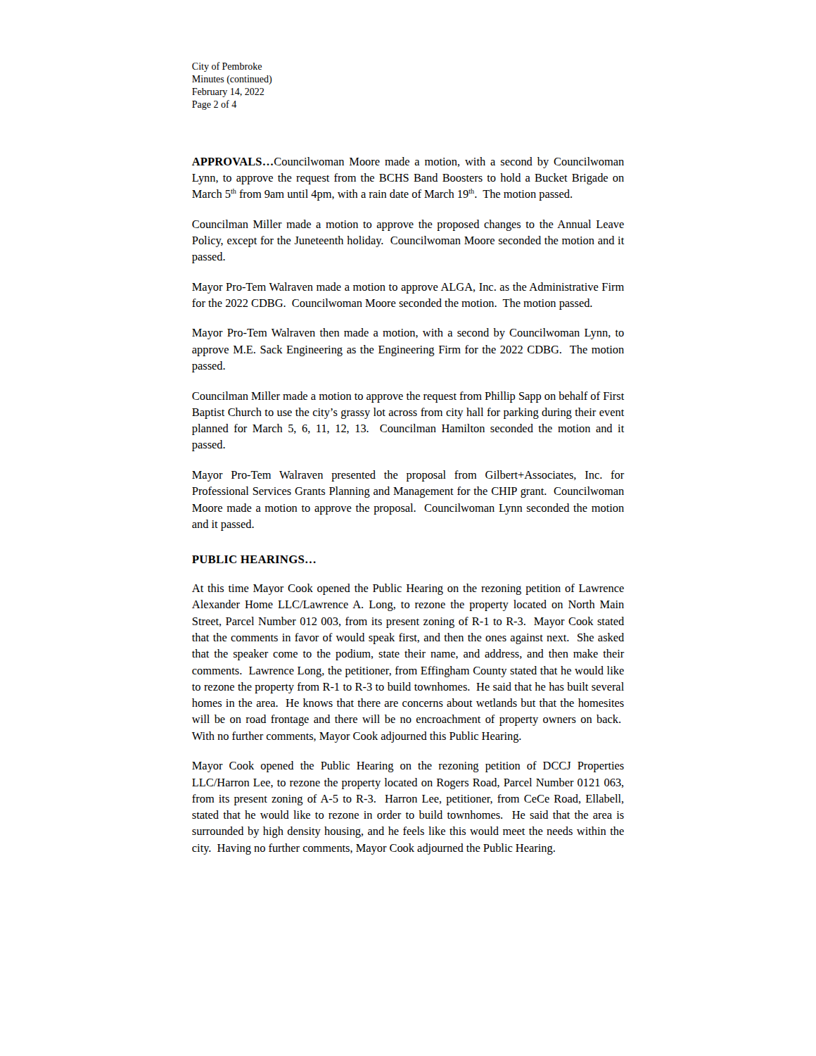City of Pembroke
Minutes (continued)
February 14, 2022
Page 2 of 4
APPROVALS…Councilwoman Moore made a motion, with a second by Councilwoman Lynn, to approve the request from the BCHS Band Boosters to hold a Bucket Brigade on March 5th from 9am until 4pm, with a rain date of March 19th. The motion passed.
Councilman Miller made a motion to approve the proposed changes to the Annual Leave Policy, except for the Juneteenth holiday. Councilwoman Moore seconded the motion and it passed.
Mayor Pro-Tem Walraven made a motion to approve ALGA, Inc. as the Administrative Firm for the 2022 CDBG. Councilwoman Moore seconded the motion. The motion passed.
Mayor Pro-Tem Walraven then made a motion, with a second by Councilwoman Lynn, to approve M.E. Sack Engineering as the Engineering Firm for the 2022 CDBG. The motion passed.
Councilman Miller made a motion to approve the request from Phillip Sapp on behalf of First Baptist Church to use the city’s grassy lot across from city hall for parking during their event planned for March 5, 6, 11, 12, 13. Councilman Hamilton seconded the motion and it passed.
Mayor Pro-Tem Walraven presented the proposal from Gilbert+Associates, Inc. for Professional Services Grants Planning and Management for the CHIP grant. Councilwoman Moore made a motion to approve the proposal. Councilwoman Lynn seconded the motion and it passed.
PUBLIC HEARINGS…
At this time Mayor Cook opened the Public Hearing on the rezoning petition of Lawrence Alexander Home LLC/Lawrence A. Long, to rezone the property located on North Main Street, Parcel Number 012 003, from its present zoning of R-1 to R-3. Mayor Cook stated that the comments in favor of would speak first, and then the ones against next. She asked that the speaker come to the podium, state their name, and address, and then make their comments. Lawrence Long, the petitioner, from Effingham County stated that he would like to rezone the property from R-1 to R-3 to build townhomes. He said that he has built several homes in the area. He knows that there are concerns about wetlands but that the homesites will be on road frontage and there will be no encroachment of property owners on back. With no further comments, Mayor Cook adjourned this Public Hearing.
Mayor Cook opened the Public Hearing on the rezoning petition of DCCJ Properties LLC/Harron Lee, to rezone the property located on Rogers Road, Parcel Number 0121 063, from its present zoning of A-5 to R-3. Harron Lee, petitioner, from CeCe Road, Ellabell, stated that he would like to rezone in order to build townhomes. He said that the area is surrounded by high density housing, and he feels like this would meet the needs within the city. Having no further comments, Mayor Cook adjourned the Public Hearing.